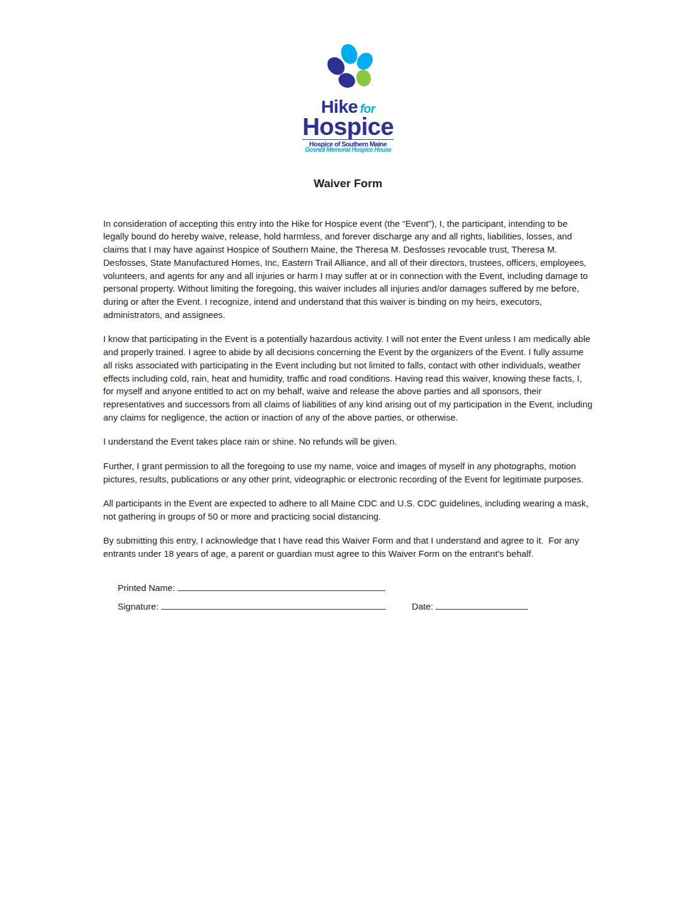Hike for Hospice Hospice of Southern Maine Gosnell Memorial Hospice House
Waiver Form
In consideration of accepting this entry into the Hike for Hospice event (the “Event”), I, the participant, intending to be legally bound do hereby waive, release, hold harmless, and forever discharge any and all rights, liabilities, losses, and claims that I may have against Hospice of Southern Maine, the Theresa M. Desfosses revocable trust, Theresa M. Desfosses, State Manufactured Homes, Inc, Eastern Trail Alliance, and all of their directors, trustees, officers, employees, volunteers, and agents for any and all injuries or harm I may suffer at or in connection with the Event, including damage to personal property. Without limiting the foregoing, this waiver includes all injuries and/or damages suffered by me before, during or after the Event. I recognize, intend and understand that this waiver is binding on my heirs, executors, administrators, and assignees.
I know that participating in the Event is a potentially hazardous activity. I will not enter the Event unless I am medically able and properly trained. I agree to abide by all decisions concerning the Event by the organizers of the Event. I fully assume all risks associated with participating in the Event including but not limited to falls, contact with other individuals, weather effects including cold, rain, heat and humidity, traffic and road conditions. Having read this waiver, knowing these facts, I, for myself and anyone entitled to act on my behalf, waive and release the above parties and all sponsors, their representatives and successors from all claims of liabilities of any kind arising out of my participation in the Event, including any claims for negligence, the action or inaction of any of the above parties, or otherwise.
I understand the Event takes place rain or shine. No refunds will be given.
Further, I grant permission to all the foregoing to use my name, voice and images of myself in any photographs, motion pictures, results, publications or any other print, videographic or electronic recording of the Event for legitimate purposes.
All participants in the Event are expected to adhere to all Maine CDC and U.S. CDC guidelines, including wearing a mask, not gathering in groups of 50 or more and practicing social distancing.
By submitting this entry, I acknowledge that I have read this Waiver Form and that I understand and agree to it. For any entrants under 18 years of age, a parent or guardian must agree to this Waiver Form on the entrant’s behalf.
Printed Name:
Signature: Date: